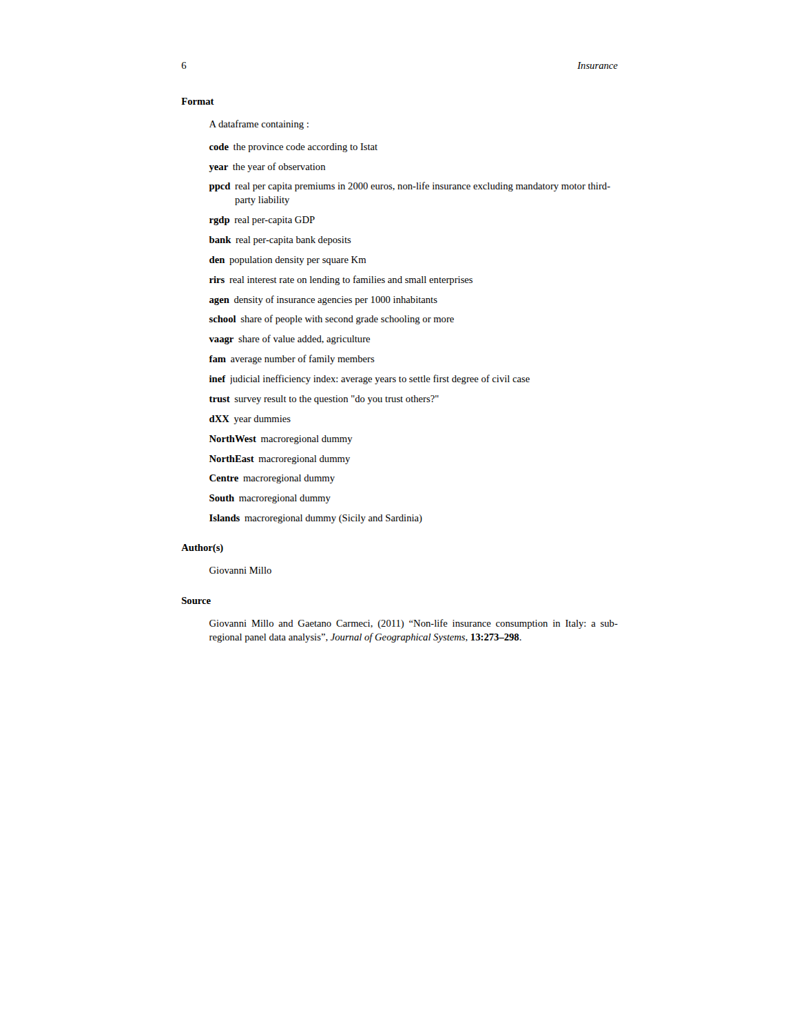6 Insurance
Format
A dataframe containing :
code
the province code according to Istat
year
the year of observation
ppcd
real per capita premiums in 2000 euros, non-life insurance excluding mandatory motor third-party liability
rgdp
real per-capita GDP
bank
real per-capita bank deposits
den
population density per square Km
rirs
real interest rate on lending to families and small enterprises
agen
density of insurance agencies per 1000 inhabitants
school
share of people with second grade schooling or more
vaagr
share of value added, agriculture
fam
average number of family members
inef
judicial inefficiency index: average years to settle first degree of civil case
trust
survey result to the question "do you trust others?"
dXX
year dummies
NorthWest
macroregional dummy
NorthEast
macroregional dummy
Centre
macroregional dummy
South
macroregional dummy
Islands
macroregional dummy (Sicily and Sardinia)
Author(s)
Giovanni Millo
Source
Giovanni Millo and Gaetano Carmeci, (2011) “Non-life insurance consumption in Italy: a sub-regional panel data analysis”, Journal of Geographical Systems, 13:273–298.